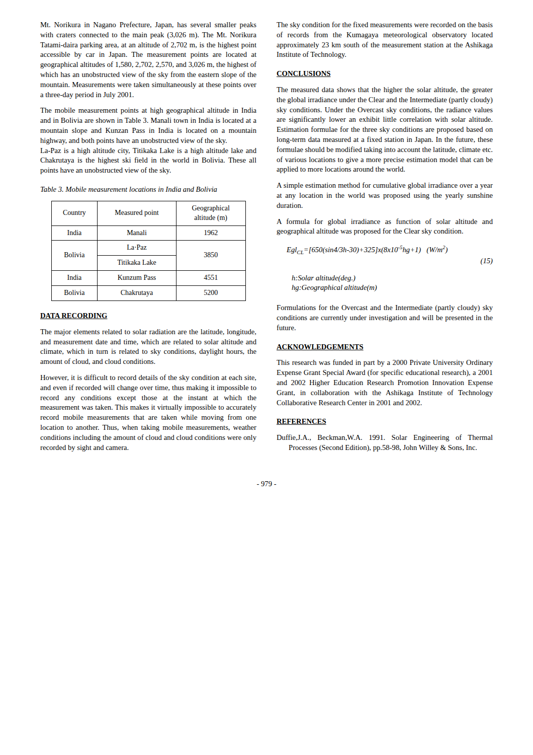Mt. Norikura in Nagano Prefecture, Japan, has several smaller peaks with craters connected to the main peak (3,026 m). The Mt. Norikura Tatami-daira parking area, at an altitude of 2,702 m, is the highest point accessible by car in Japan. The measurement points are located at geographical altitudes of 1,580, 2,702, 2,570, and 3,026 m, the highest of which has an unobstructed view of the sky from the eastern slope of the mountain. Measurements were taken simultaneously at these points over a three-day period in July 2001.
The mobile measurement points at high geographical altitude in India and in Bolivia are shown in Table 3. Manali town in India is located at a mountain slope and Kunzan Pass in India is located on a mountain highway, and both points have an unobstructed view of the sky.
La-Paz is a high altitude city, Titikaka Lake is a high altitude lake and Chakrutaya is the highest ski field in the world in Bolivia. These all points have an unobstructed view of the sky.
Table 3. Mobile measurement locations in India and Bolivia
| Country | Measured point | Geographical altitude (m) |
| --- | --- | --- |
| India | Manali | 1962 |
| Bolivia | La·Paz | 3850 |
| Titikaka Lake |
| India | Kunzum Pass | 4551 |
| Bolivia | Chakrutaya | 5200 |
DATA RECORDING
The major elements related to solar radiation are the latitude, longitude, and measurement date and time, which are related to solar altitude and climate, which in turn is related to sky conditions, daylight hours, the amount of cloud, and cloud conditions.
However, it is difficult to record details of the sky condition at each site, and even if recorded will change over time, thus making it impossible to record any conditions except those at the instant at which the measurement was taken. This makes it virtually impossible to accurately record mobile measurements that are taken while moving from one location to another. Thus, when taking mobile measurements, weather conditions including the amount of cloud and cloud conditions were only recorded by sight and camera.
The sky condition for the fixed measurements were recorded on the basis of records from the Kumagaya meteorological observatory located approximately 23 km south of the measurement station at the Ashikaga Institute of Technology.
CONCLUSIONS
The measured data shows that the higher the solar altitude, the greater the global irradiance under the Clear and the Intermediate (partly cloudy) sky conditions. Under the Overcast sky conditions, the radiance values are significantly lower an exhibit little correlation with solar altitude. Estimation formulae for the three sky conditions are proposed based on long-term data measured at a fixed station in Japan. In the future, these formulae should be modified taking into account the latitude, climate etc. of various locations to give a more precise estimation model that can be applied to more locations around the world.
A simple estimation method for cumulative global irradiance over a year at any location in the world was proposed using the yearly sunshine duration.
A formula for global irradiance as function of solar altitude and geographical altitude was proposed for the Clear sky condition.
EglCL=[650(sin4/3h-30)+325]x(8x10-5hg+1) (W/m2)
(15)
h:Solar altitude(deg.)
hg:Geographical altitude(m)
Formulations for the Overcast and the Intermediate (partly cloudy) sky conditions are currently under investigation and will be presented in the future.
ACKNOWLEDGEMENTS
This research was funded in part by a 2000 Private University Ordinary Expense Grant Special Award (for specific educational research), a 2001 and 2002 Higher Education Research Promotion Innovation Expense Grant, in collaboration with the Ashikaga Institute of Technology Collaborative Research Center in 2001 and 2002.
REFERENCES
Duffie,J.A., Beckman,W.A. 1991. Solar Engineering of Thermal Processes (Second Edition), pp.58-98, John Willey & Sons, Inc.
- 979 -